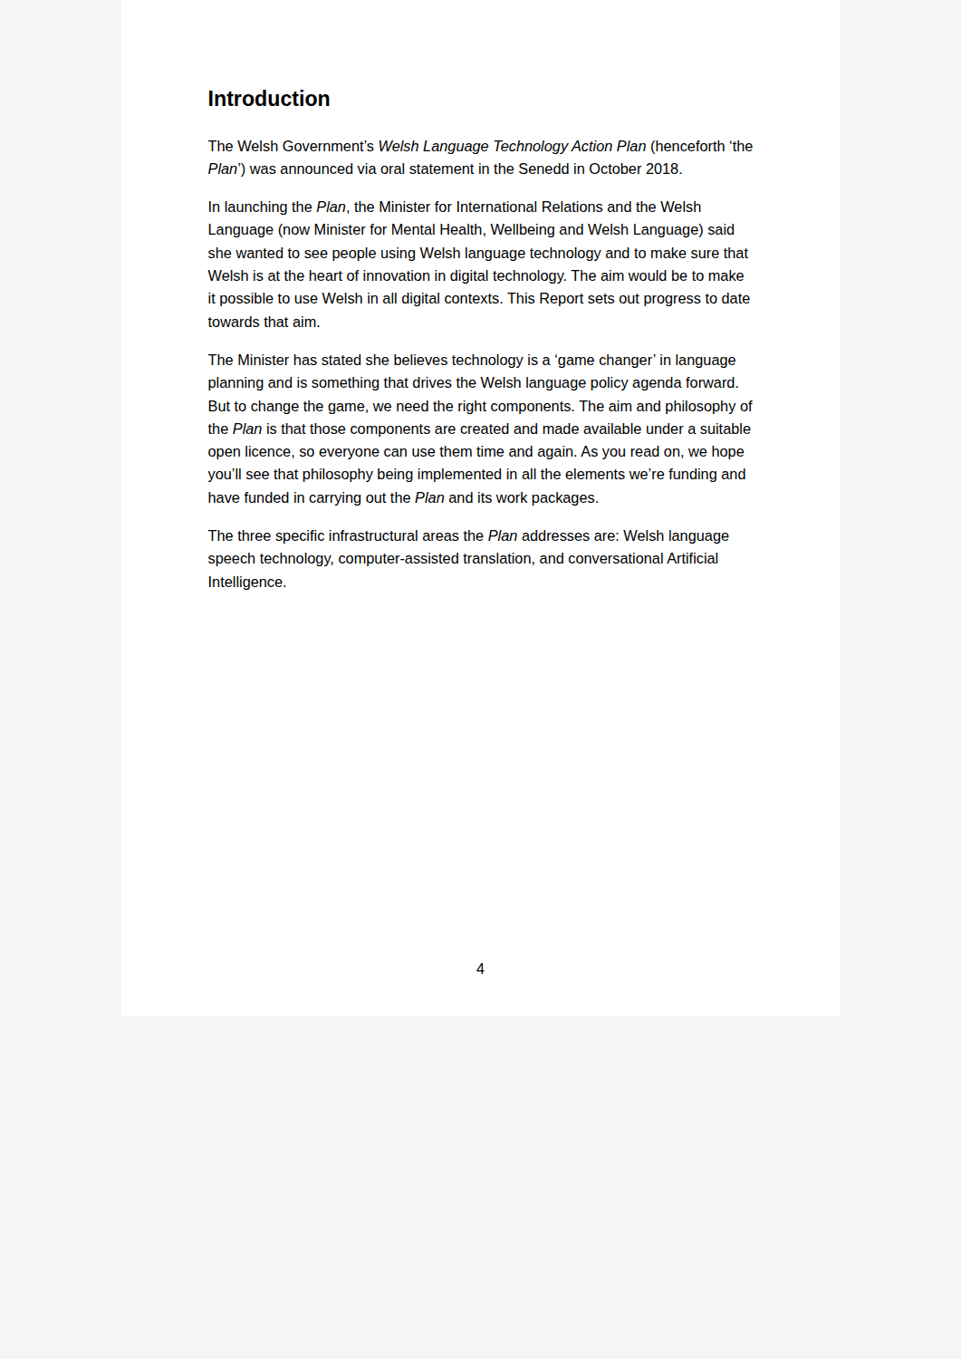Introduction
The Welsh Government’s Welsh Language Technology Action Plan (henceforth ‘the Plan’) was announced via oral statement in the Senedd in October 2018.
In launching the Plan, the Minister for International Relations and the Welsh Language (now Minister for Mental Health, Wellbeing and Welsh Language) said she wanted to see people using Welsh language technology and to make sure that Welsh is at the heart of innovation in digital technology. The aim would be to make it possible to use Welsh in all digital contexts. This Report sets out progress to date towards that aim.
The Minister has stated she believes technology is a ‘game changer’ in language planning and is something that drives the Welsh language policy agenda forward. But to change the game, we need the right components. The aim and philosophy of the Plan is that those components are created and made available under a suitable open licence, so everyone can use them time and again. As you read on, we hope you’ll see that philosophy being implemented in all the elements we’re funding and have funded in carrying out the Plan and its work packages.
The three specific infrastructural areas the Plan addresses are: Welsh language speech technology, computer-assisted translation, and conversational Artificial Intelligence.
4